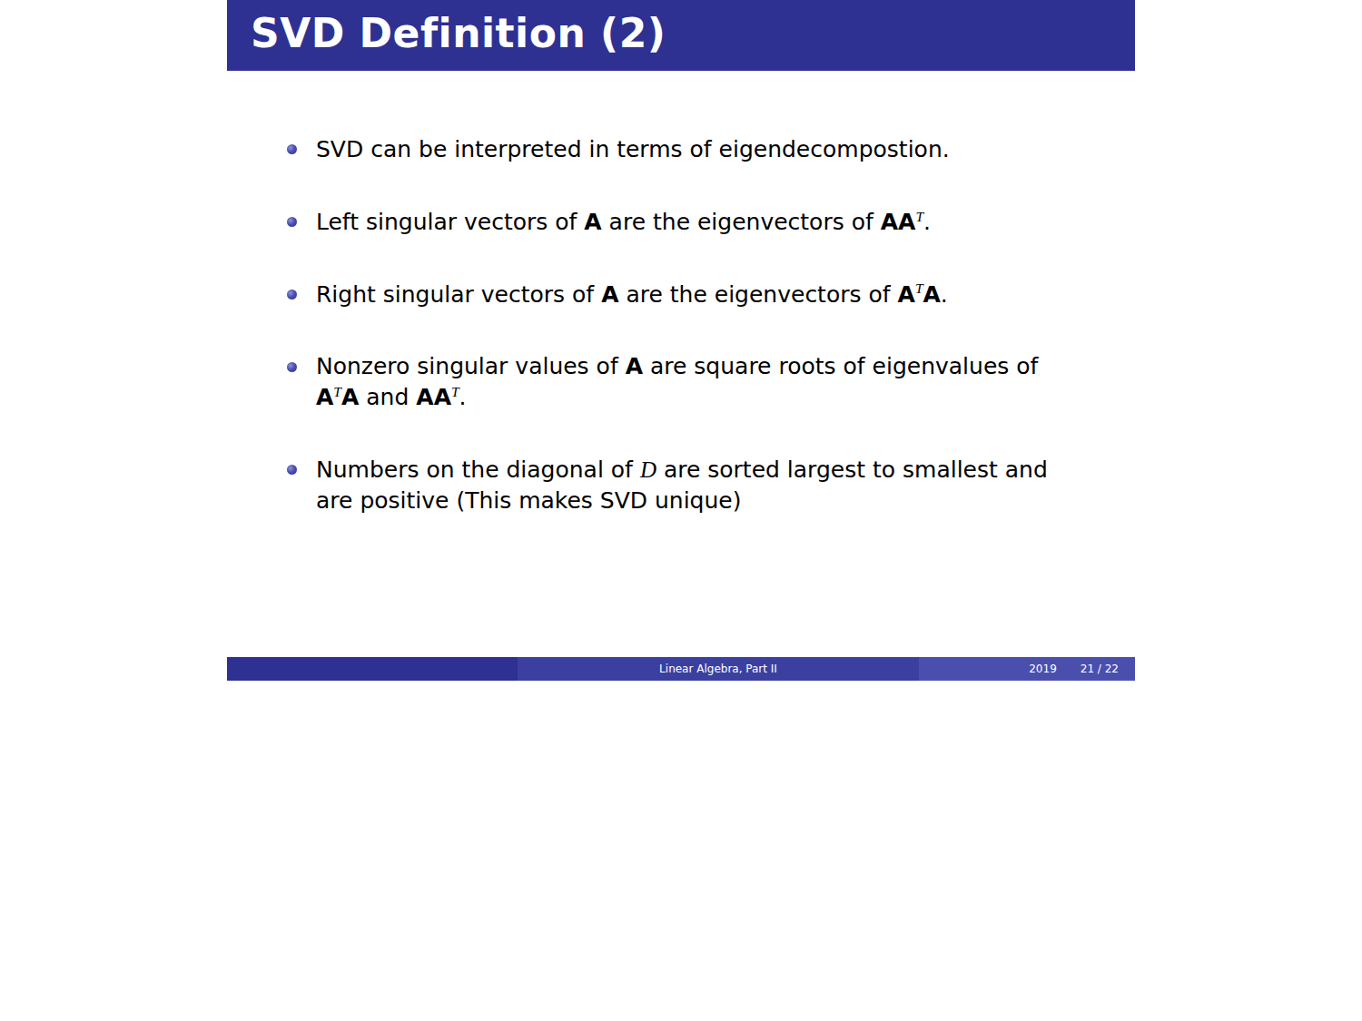SVD Definition (2)
SVD can be interpreted in terms of eigendecompostion.
Left singular vectors of A are the eigenvectors of AAT.
Right singular vectors of A are the eigenvectors of ATA.
Nonzero singular values of A are square roots of eigenvalues of ATA and AAT.
Numbers on the diagonal of D are sorted largest to smallest and are positive (This makes SVD unique)
Linear Algebra, Part II
201921 / 22